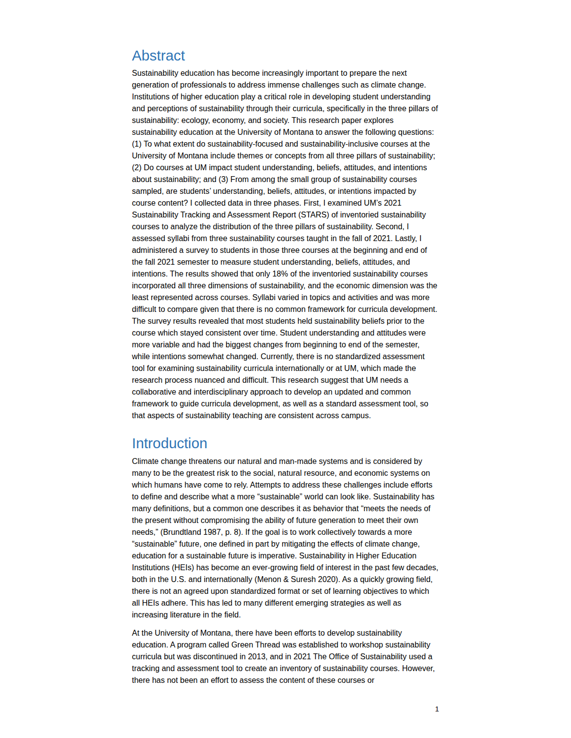Abstract
Sustainability education has become increasingly important to prepare the next generation of professionals to address immense challenges such as climate change. Institutions of higher education play a critical role in developing student understanding and perceptions of sustainability through their curricula, specifically in the three pillars of sustainability: ecology, economy, and society. This research paper explores sustainability education at the University of Montana to answer the following questions: (1) To what extent do sustainability-focused and sustainability-inclusive courses at the University of Montana include themes or concepts from all three pillars of sustainability; (2) Do courses at UM impact student understanding, beliefs, attitudes, and intentions about sustainability; and (3) From among the small group of sustainability courses sampled, are students’ understanding, beliefs, attitudes, or intentions impacted by course content? I collected data in three phases. First, I examined UM’s 2021 Sustainability Tracking and Assessment Report (STARS) of inventoried sustainability courses to analyze the distribution of the three pillars of sustainability. Second, I assessed syllabi from three sustainability courses taught in the fall of 2021. Lastly, I administered a survey to students in those three courses at the beginning and end of the fall 2021 semester to measure student understanding, beliefs, attitudes, and intentions. The results showed that only 18% of the inventoried sustainability courses incorporated all three dimensions of sustainability, and the economic dimension was the least represented across courses. Syllabi varied in topics and activities and was more difficult to compare given that there is no common framework for curricula development. The survey results revealed that most students held sustainability beliefs prior to the course which stayed consistent over time. Student understanding and attitudes were more variable and had the biggest changes from beginning to end of the semester, while intentions somewhat changed. Currently, there is no standardized assessment tool for examining sustainability curricula internationally or at UM, which made the research process nuanced and difficult. This research suggest that UM needs a collaborative and interdisciplinary approach to develop an updated and common framework to guide curricula development, as well as a standard assessment tool, so that aspects of sustainability teaching are consistent across campus.
Introduction
Climate change threatens our natural and man-made systems and is considered by many to be the greatest risk to the social, natural resource, and economic systems on which humans have come to rely. Attempts to address these challenges include efforts to define and describe what a more “sustainable” world can look like. Sustainability has many definitions, but a common one describes it as behavior that “meets the needs of the present without compromising the ability of future generation to meet their own needs,” (Brundtland 1987, p. 8). If the goal is to work collectively towards a more “sustainable” future, one defined in part by mitigating the effects of climate change, education for a sustainable future is imperative. Sustainability in Higher Education Institutions (HEIs) has become an ever-growing field of interest in the past few decades, both in the U.S. and internationally (Menon & Suresh 2020). As a quickly growing field, there is not an agreed upon standardized format or set of learning objectives to which all HEIs adhere. This has led to many different emerging strategies as well as increasing literature in the field.
At the University of Montana, there have been efforts to develop sustainability education. A program called Green Thread was established to workshop sustainability curricula but was discontinued in 2013, and in 2021 The Office of Sustainability used a tracking and assessment tool to create an inventory of sustainability courses. However, there has not been an effort to assess the content of these courses or
1